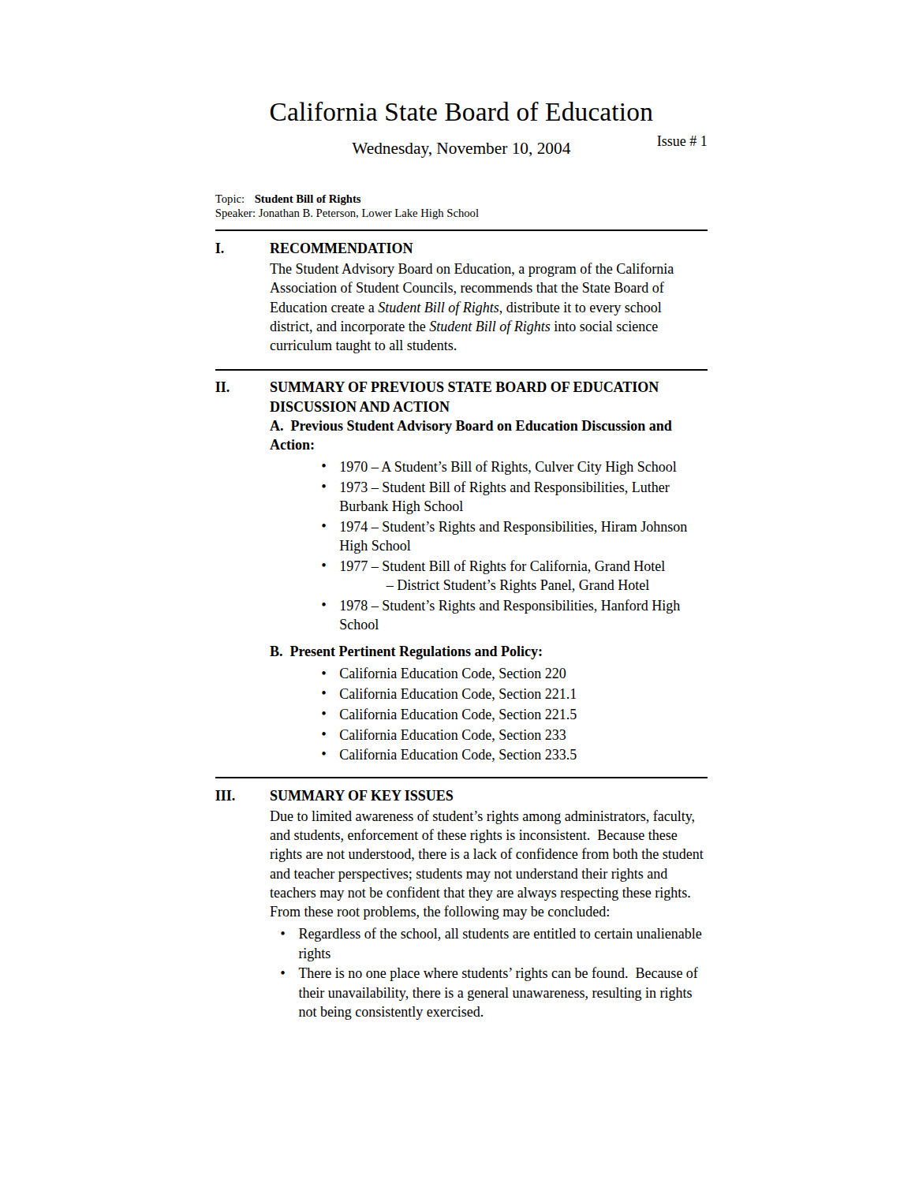California State Board of Education
Issue # 1
Wednesday, November 10, 2004
Topic: Student Bill of Rights
Speaker: Jonathan B. Peterson, Lower Lake High School
I.
RECOMMENDATION
The Student Advisory Board on Education, a program of the California Association of Student Councils, recommends that the State Board of Education create a Student Bill of Rights, distribute it to every school district, and incorporate the Student Bill of Rights into social science curriculum taught to all students.
II.
SUMMARY OF PREVIOUS STATE BOARD OF EDUCATION
DISCUSSION AND ACTION
A. Previous Student Advisory Board on Education Discussion and Action:
1970 – A Student’s Bill of Rights, Culver City High School
1973 – Student Bill of Rights and Responsibilities, Luther Burbank High School
1974 – Student’s Rights and Responsibilities, Hiram Johnson High School
1977 – Student Bill of Rights for California, Grand Hotel
– District Student’s Rights Panel, Grand Hotel
1978 – Student’s Rights and Responsibilities, Hanford High School
B. Present Pertinent Regulations and Policy:
California Education Code, Section 220
California Education Code, Section 221.1
California Education Code, Section 221.5
California Education Code, Section 233
California Education Code, Section 233.5
III.
SUMMARY OF KEY ISSUES
Due to limited awareness of student’s rights among administrators, faculty, and students, enforcement of these rights is inconsistent. Because these rights are not understood, there is a lack of confidence from both the student and teacher perspectives; students may not understand their rights and teachers may not be confident that they are always respecting these rights. From these root problems, the following may be concluded:
Regardless of the school, all students are entitled to certain unalienable rights
There is no one place where students’ rights can be found. Because of their unavailability, there is a general unawareness, resulting in rights not being consistently exercised.